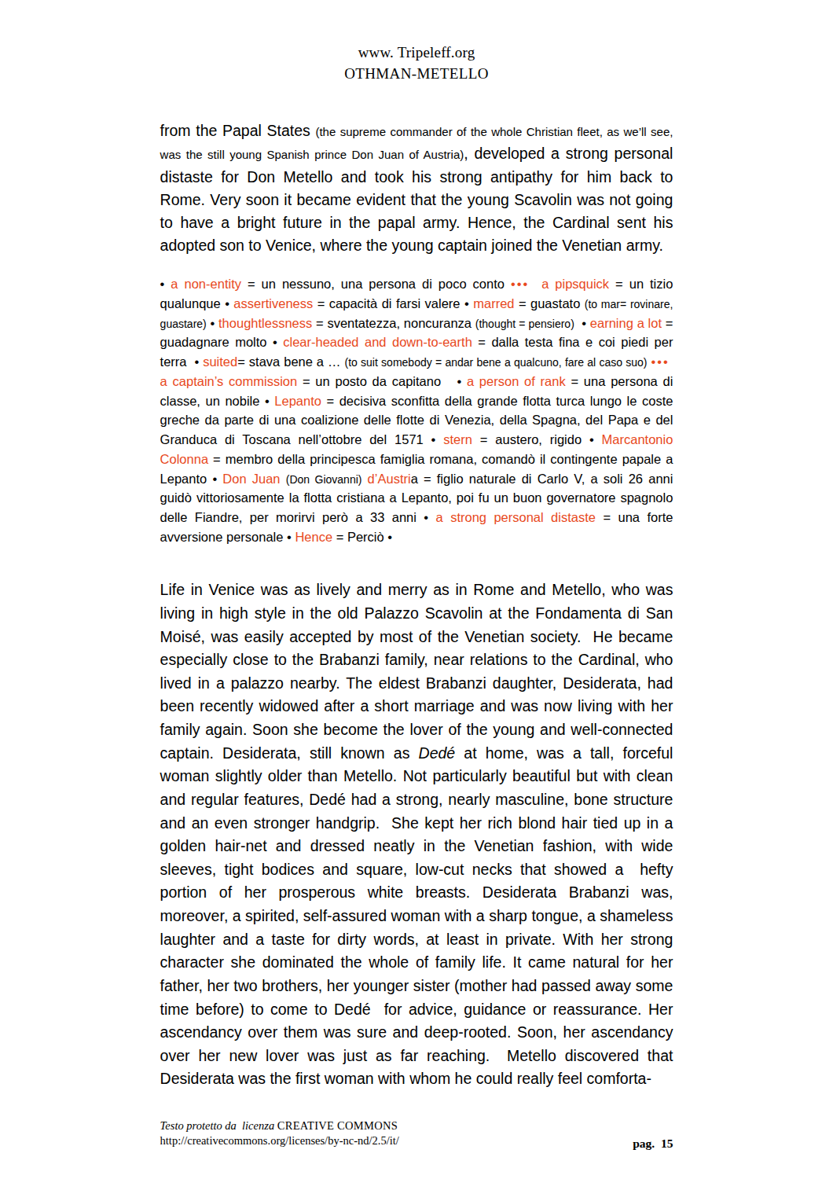www. Tripeleff.org
OTHMAN-METELLO
from the Papal States (the supreme commander of the whole Christian fleet, as we’ll see, was the still young Spanish prince Don Juan of Austria), developed a strong personal distaste for Don Metello and took his strong antipathy for him back to Rome. Very soon it became evident that the young Scavolin was not going to have a bright future in the papal army. Hence, the Cardinal sent his adopted son to Venice, where the young captain joined the Venetian army.
• a non-entity = un nessuno, una persona di poco conto ••• a pipsquick = un tizio qualunque • assertiveness = capacità di farsi valere • marred = guastato (to mar= rovinare, guastare) • thoughtlessness = sventatezza, noncuranza (thought = pensiero) • earning a lot = guadagnare molto • clear-headed and down-to-earth = dalla testa fina e coi piedi per terra • suited= stava bene a … (to suit somebody = andar bene a qualcuno, fare al caso suo) ••• a captain’s commission = un posto da capitano • a person of rank = una persona di classe, un nobile • Lepanto = decisiva sconfitta della grande flotta turca lungo le coste greche da parte di una coalizione delle flotte di Venezia, della Spagna, del Papa e del Granduca di Toscana nell’ottobre del 1571 • stern = austero, rigido • Marcantonio Colonna = membro della principesca famiglia romana, comandò il contingente papale a Lepanto • Don Juan (Don Giovanni) d’Austria = figlio naturale di Carlo V, a soli 26 anni guidò vittoriosamente la flotta cristiana a Lepanto, poi fu un buon governatore spagnolo delle Fiandre, per morirvi però a 33 anni • a strong personal distaste = una forte avversione personale • Hence = Perciò •
Life in Venice was as lively and merry as in Rome and Metello, who was living in high style in the old Palazzo Scavolin at the Fondamenta di San Moisé, was easily accepted by most of the Venetian society. He became especially close to the Brabanzi family, near relations to the Cardinal, who lived in a palazzo nearby. The eldest Brabanzi daughter, Desiderata, had been recently widowed after a short marriage and was now living with her family again. Soon she become the lover of the young and well-connected captain. Desiderata, still known as Dedé at home, was a tall, forceful woman slightly older than Metello. Not particularly beautiful but with clean and regular features, Dedé had a strong, nearly masculine, bone structure and an even stronger handgrip. She kept her rich blond hair tied up in a golden hair-net and dressed neatly in the Venetian fashion, with wide sleeves, tight bodices and square, low-cut necks that showed a hefty portion of her prosperous white breasts. Desiderata Brabanzi was, moreover, a spirited, self-assured woman with a sharp tongue, a shameless laughter and a taste for dirty words, at least in private. With her strong character she dominated the whole of family life. It came natural for her father, her two brothers, her younger sister (mother had passed away some time before) to come to Dedé for advice, guidance or reassurance. Her ascendancy over them was sure and deep-rooted. Soon, her ascendancy over her new lover was just as far reaching. Metello discovered that Desiderata was the first woman with whom he could really feel comforta-
Testo protetto da licenza CREATIVE COMMONS
http://creativecommons.org/licenses/by-nc-nd/2.5/it/
pag. 15